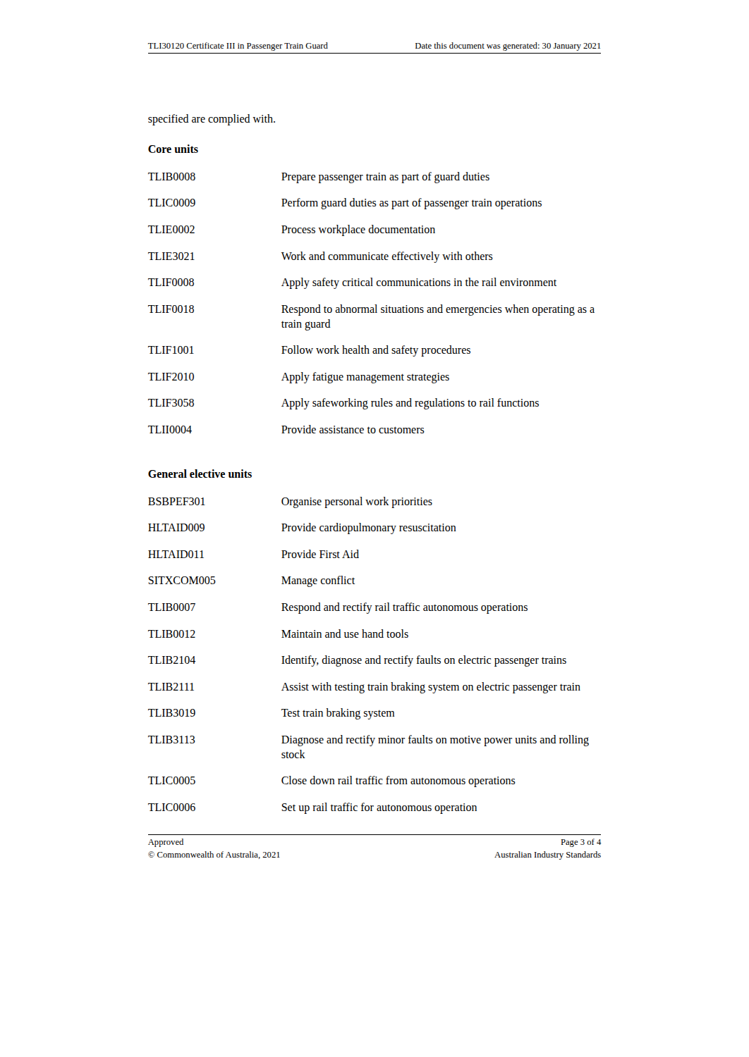TLI30120 Certificate III in Passenger Train Guard
Date this document was generated: 30 January 2021
specified are complied with.
Core units
| TLIB0008 | Prepare passenger train as part of guard duties |
| TLIC0009 | Perform guard duties as part of passenger train operations |
| TLIE0002 | Process workplace documentation |
| TLIE3021 | Work and communicate effectively with others |
| TLIF0008 | Apply safety critical communications in the rail environment |
| TLIF0018 | Respond to abnormal situations and emergencies when operating as a train guard |
| TLIF1001 | Follow work health and safety procedures |
| TLIF2010 | Apply fatigue management strategies |
| TLIF3058 | Apply safeworking rules and regulations to rail functions |
| TLII0004 | Provide assistance to customers |
General elective units
| BSBPEF301 | Organise personal work priorities |
| HLTAID009 | Provide cardiopulmonary resuscitation |
| HLTAID011 | Provide First Aid |
| SITXCOM005 | Manage conflict |
| TLIB0007 | Respond and rectify rail traffic autonomous operations |
| TLIB0012 | Maintain and use hand tools |
| TLIB2104 | Identify, diagnose and rectify faults on electric passenger trains |
| TLIB2111 | Assist with testing train braking system on electric passenger train |
| TLIB3019 | Test train braking system |
| TLIB3113 | Diagnose and rectify minor faults on motive power units and rolling stock |
| TLIC0005 | Close down rail traffic from autonomous operations |
| TLIC0006 | Set up rail traffic for autonomous operation |
Approved
Page 3 of 4
© Commonwealth of Australia, 2021
Australian Industry Standards